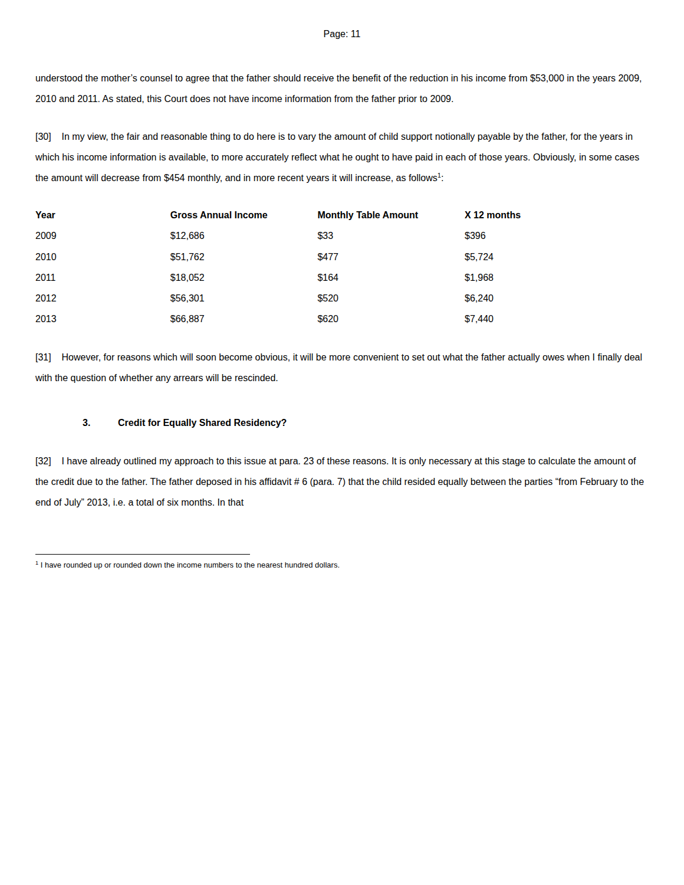Page: 11
understood the mother’s counsel to agree that the father should receive the benefit of the reduction in his income from $53,000 in the years 2009, 2010 and 2011. As stated, this Court does not have income information from the father prior to 2009.
[30] In my view, the fair and reasonable thing to do here is to vary the amount of child support notionally payable by the father, for the years in which his income information is available, to more accurately reflect what he ought to have paid in each of those years. Obviously, in some cases the amount will decrease from $454 monthly, and in more recent years it will increase, as follows1:
| Year | Gross Annual Income | Monthly Table Amount | X 12 months |
| --- | --- | --- | --- |
| 2009 | $12,686 | $33 | $396 |
| 2010 | $51,762 | $477 | $5,724 |
| 2011 | $18,052 | $164 | $1,968 |
| 2012 | $56,301 | $520 | $6,240 |
| 2013 | $66,887 | $620 | $7,440 |
[31] However, for reasons which will soon become obvious, it will be more convenient to set out what the father actually owes when I finally deal with the question of whether any arrears will be rescinded.
3. Credit for Equally Shared Residency?
[32] I have already outlined my approach to this issue at para. 23 of these reasons. It is only necessary at this stage to calculate the amount of the credit due to the father. The father deposed in his affidavit # 6 (para. 7) that the child resided equally between the parties “from February to the end of July” 2013, i.e. a total of six months. In that
1 I have rounded up or rounded down the income numbers to the nearest hundred dollars.